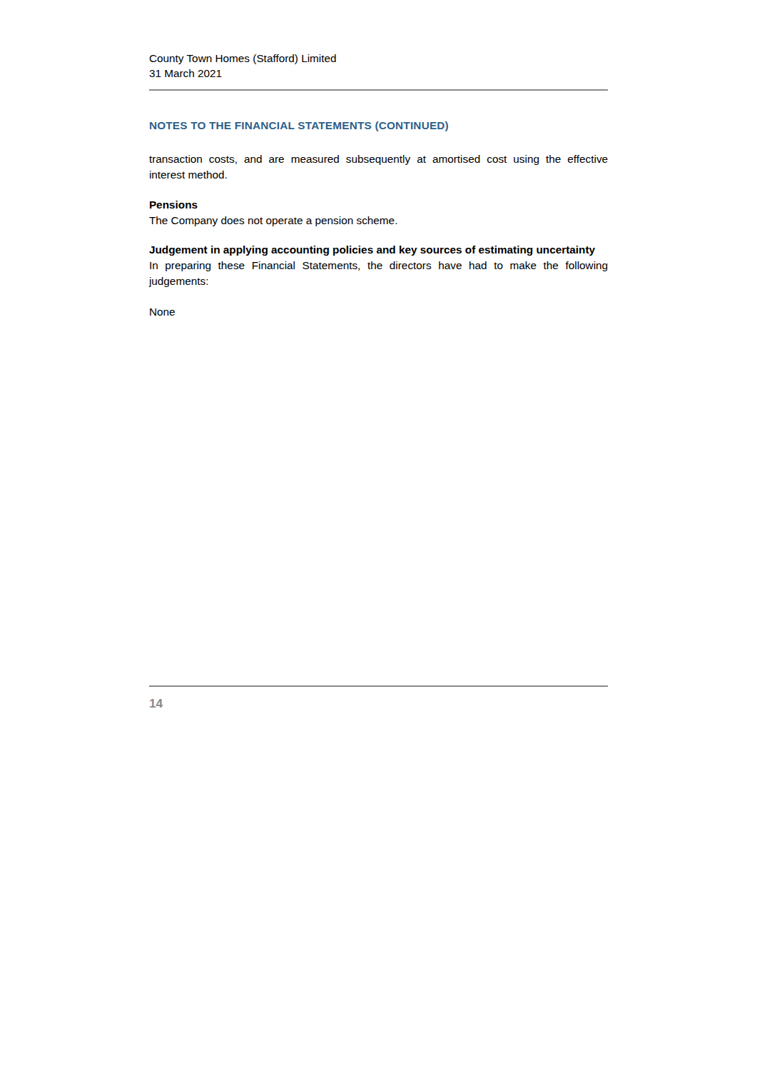County Town Homes (Stafford) Limited
31 March 2021
NOTES TO THE FINANCIAL STATEMENTS (CONTINUED)
transaction costs, and are measured subsequently at amortised cost using the effective interest method.
Pensions
The Company does not operate a pension scheme.
Judgement in applying accounting policies and key sources of estimating uncertainty
In preparing these Financial Statements, the directors have had to make the following judgements:
None
14